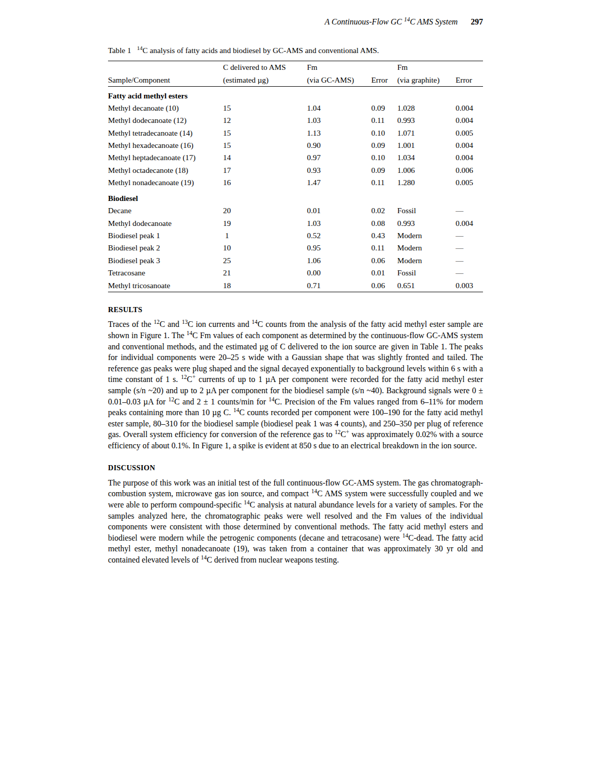A Continuous-Flow GC 14C AMS System 297
Table 1 14 C analysis of fatty acids and biodiesel by GC-AMS and conventional AMS.
| | C delivered to AMS | Fm | | Fm | |
| --- | --- | --- | --- | --- | --- |
| Sample/Component | (estimated µg) | (via GC-AMS) | Error | (via graphite) | Error |
| Fatty acid methyl esters |
| Methyl decanoate (10) | 15 | 1.04 | 0.09 | 1.028 | 0.004 |
| Methyl dodecanoate (12) | 12 | 1.03 | 0.11 | 0.993 | 0.004 |
| Methyl tetradecanoate (14) | 15 | 1.13 | 0.10 | 1.071 | 0.005 |
| Methyl hexadecanoate (16) | 15 | 0.90 | 0.09 | 1.001 | 0.004 |
| Methyl heptadecanoate (17) | 14 | 0.97 | 0.10 | 1.034 | 0.004 |
| Methyl octadecanote (18) | 17 | 0.93 | 0.09 | 1.006 | 0.006 |
| Methyl nonadecanoate (19) | 16 | 1.47 | 0.11 | 1.280 | 0.005 |
| Biodiesel |
| Decane | 20 | 0.01 | 0.02 | Fossil | — |
| Methyl dodecanoate | 19 | 1.03 | 0.08 | 0.993 | 0.004 |
| Biodiesel peak 1 | 1 | 0.52 | 0.43 | Modern | — |
| Biodiesel peak 2 | 10 | 0.95 | 0.11 | Modern | — |
| Biodiesel peak 3 | 25 | 1.06 | 0.06 | Modern | — |
| Tetracosane | 21 | 0.00 | 0.01 | Fossil | — |
| Methyl tricosanoate | 18 | 0.71 | 0.06 | 0.651 | 0.003 |
RESULTS
Traces of the 12C and 13C ion currents and 14C counts from the analysis of the fatty acid methyl ester sample are shown in Figure 1. The 14C Fm values of each component as determined by the continuous-flow GC-AMS system and conventional methods, and the estimated µg of C delivered to the ion source are given in Table 1. The peaks for individual components were 20–25 s wide with a Gaussian shape that was slightly fronted and tailed. The reference gas peaks were plug shaped and the signal decayed exponentially to background levels within 6 s with a time constant of 1 s. 12C+ currents of up to 1 µA per component were recorded for the fatty acid methyl ester sample (s/n ~20) and up to 2 µA per component for the biodiesel sample (s/n ~40). Background signals were 0 ± 0.01–0.03 µA for 12C and 2 ± 1 counts/min for 14C. Precision of the Fm values ranged from 6–11% for modern peaks containing more than 10 µg C. 14C counts recorded per component were 100–190 for the fatty acid methyl ester sample, 80–310 for the biodiesel sample (biodiesel peak 1 was 4 counts), and 250–350 per plug of reference gas. Overall system efficiency for conversion of the reference gas to 12C+ was approximately 0.02% with a source efficiency of about 0.1%. In Figure 1, a spike is evident at 850 s due to an electrical breakdown in the ion source.
DISCUSSION
The purpose of this work was an initial test of the full continuous-flow GC-AMS system. The gas chromatograph-combustion system, microwave gas ion source, and compact 14C AMS system were successfully coupled and we were able to perform compound-specific 14C analysis at natural abundance levels for a variety of samples. For the samples analyzed here, the chromatographic peaks were well resolved and the Fm values of the individual components were consistent with those determined by conventional methods. The fatty acid methyl esters and biodiesel were modern while the petrogenic components (decane and tetracosane) were 14C-dead. The fatty acid methyl ester, methyl nonadecanoate (19), was taken from a container that was approximately 30 yr old and contained elevated levels of 14C derived from nuclear weapons testing.